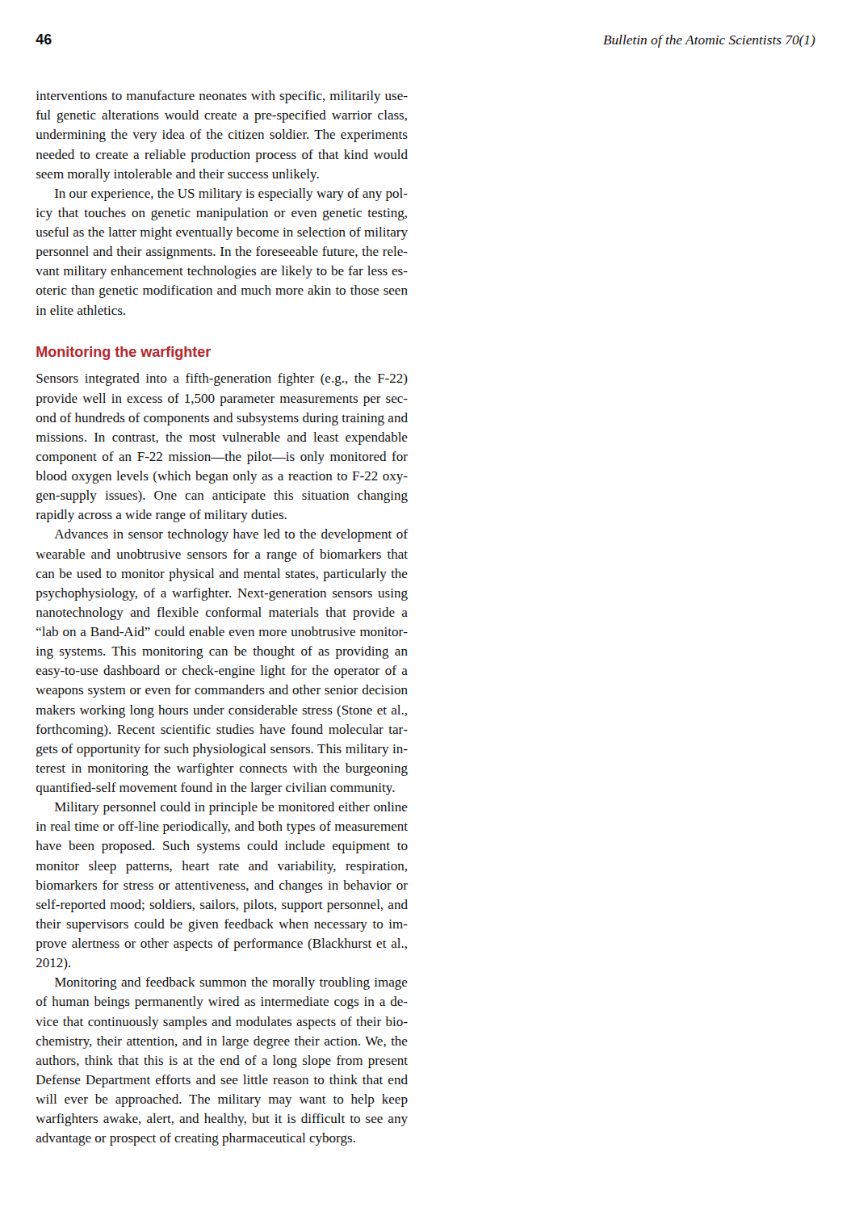46
Bulletin of the Atomic Scientists 70(1)
interventions to manufacture neonates with specific, militarily useful genetic alterations would create a pre-specified warrior class, undermining the very idea of the citizen soldier. The experiments needed to create a reliable production process of that kind would seem morally intolerable and their success unlikely.
In our experience, the US military is especially wary of any policy that touches on genetic manipulation or even genetic testing, useful as the latter might eventually become in selection of military personnel and their assignments. In the foreseeable future, the relevant military enhancement technologies are likely to be far less esoteric than genetic modification and much more akin to those seen in elite athletics.
Monitoring the warfighter
Sensors integrated into a fifth-generation fighter (e.g., the F-22) provide well in excess of 1,500 parameter measurements per second of hundreds of components and subsystems during training and missions. In contrast, the most vulnerable and least expendable component of an F-22 mission—the pilot—is only monitored for blood oxygen levels (which began only as a reaction to F-22 oxygen-supply issues). One can anticipate this situation changing rapidly across a wide range of military duties.
Advances in sensor technology have led to the development of wearable and unobtrusive sensors for a range of biomarkers that can be used to monitor physical and mental states, particularly the psychophysiology, of a warfighter. Next-generation sensors using nanotechnology and flexible conformal materials that provide a “lab on a Band-Aid” could enable even more unobtrusive monitoring systems. This monitoring can be thought of as providing an easy-to-use dashboard or check-engine light for the operator of a weapons system or even for commanders and other senior decision makers working long hours under considerable stress (Stone et al., forthcoming). Recent scientific studies have found molecular targets of opportunity for such physiological sensors. This military interest in monitoring the warfighter connects with the burgeoning quantified-self movement found in the larger civilian community.
Military personnel could in principle be monitored either online in real time or off-line periodically, and both types of measurement have been proposed. Such systems could include equipment to monitor sleep patterns, heart rate and variability, respiration, biomarkers for stress or attentiveness, and changes in behavior or self-reported mood; soldiers, sailors, pilots, support personnel, and their supervisors could be given feedback when necessary to improve alertness or other aspects of performance (Blackhurst et al., 2012).
Monitoring and feedback summon the morally troubling image of human beings permanently wired as intermediate cogs in a device that continuously samples and modulates aspects of their biochemistry, their attention, and in large degree their action. We, the authors, think that this is at the end of a long slope from present Defense Department efforts and see little reason to think that end will ever be approached. The military may want to help keep warfighters awake, alert, and healthy, but it is difficult to see any advantage or prospect of creating pharmaceutical cyborgs.